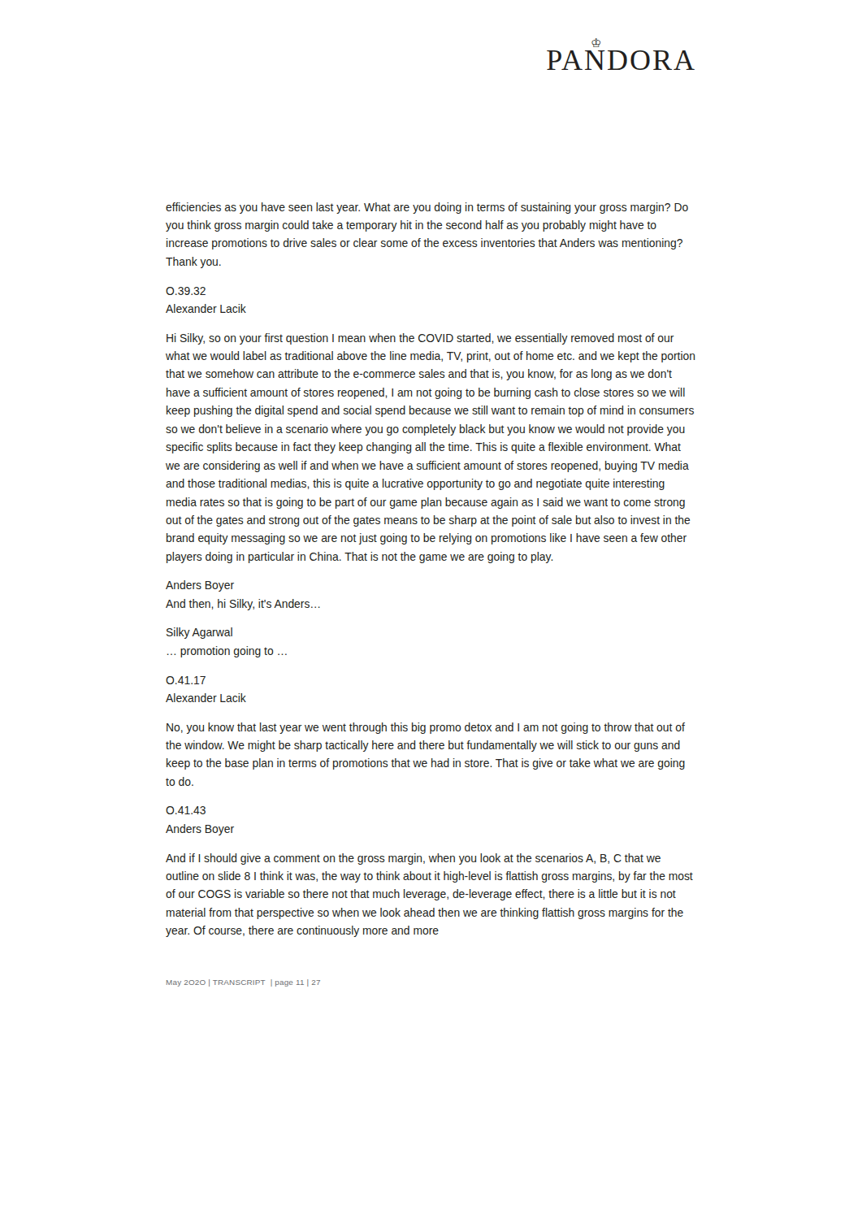PAND♔ORA
efficiencies as you have seen last year. What are you doing in terms of sustaining your gross margin? Do you think gross margin could take a temporary hit in the second half as you probably might have to increase promotions to drive sales or clear some of the excess inventories that Anders was mentioning? Thank you.
O.39.32
Alexander Lacik
Hi Silky, so on your first question I mean when the COVID started, we essentially removed most of our what we would label as traditional above the line media, TV, print, out of home etc. and we kept the portion that we somehow can attribute to the e-commerce sales and that is, you know, for as long as we don't have a sufficient amount of stores reopened, I am not going to be burning cash to close stores so we will keep pushing the digital spend and social spend because we still want to remain top of mind in consumers so we don't believe in a scenario where you go completely black but you know we would not provide you specific splits because in fact they keep changing all the time. This is quite a flexible environment. What we are considering as well if and when we have a sufficient amount of stores reopened, buying TV media and those traditional medias, this is quite a lucrative opportunity to go and negotiate quite interesting media rates so that is going to be part of our game plan because again as I said we want to come strong out of the gates and strong out of the gates means to be sharp at the point of sale but also to invest in the brand equity messaging so we are not just going to be relying on promotions like I have seen a few other players doing in particular in China. That is not the game we are going to play.
Anders Boyer
And then, hi Silky, it's Anders…
Silky Agarwal
… promotion going to …
O.41.17
Alexander Lacik
No, you know that last year we went through this big promo detox and I am not going to throw that out of the window. We might be sharp tactically here and there but fundamentally we will stick to our guns and keep to the base plan in terms of promotions that we had in store. That is give or take what we are going to do.
O.41.43
Anders Boyer
And if I should give a comment on the gross margin, when you look at the scenarios A, B, C that we outline on slide 8 I think it was, the way to think about it high-level is flattish gross margins, by far the most of our COGS is variable so there not that much leverage, de-leverage effect, there is a little but it is not material from that perspective so when we look ahead then we are thinking flattish gross margins for the year. Of course, there are continuously more and more
May 2O2O | TRANSCRIPT | page 11 | 27